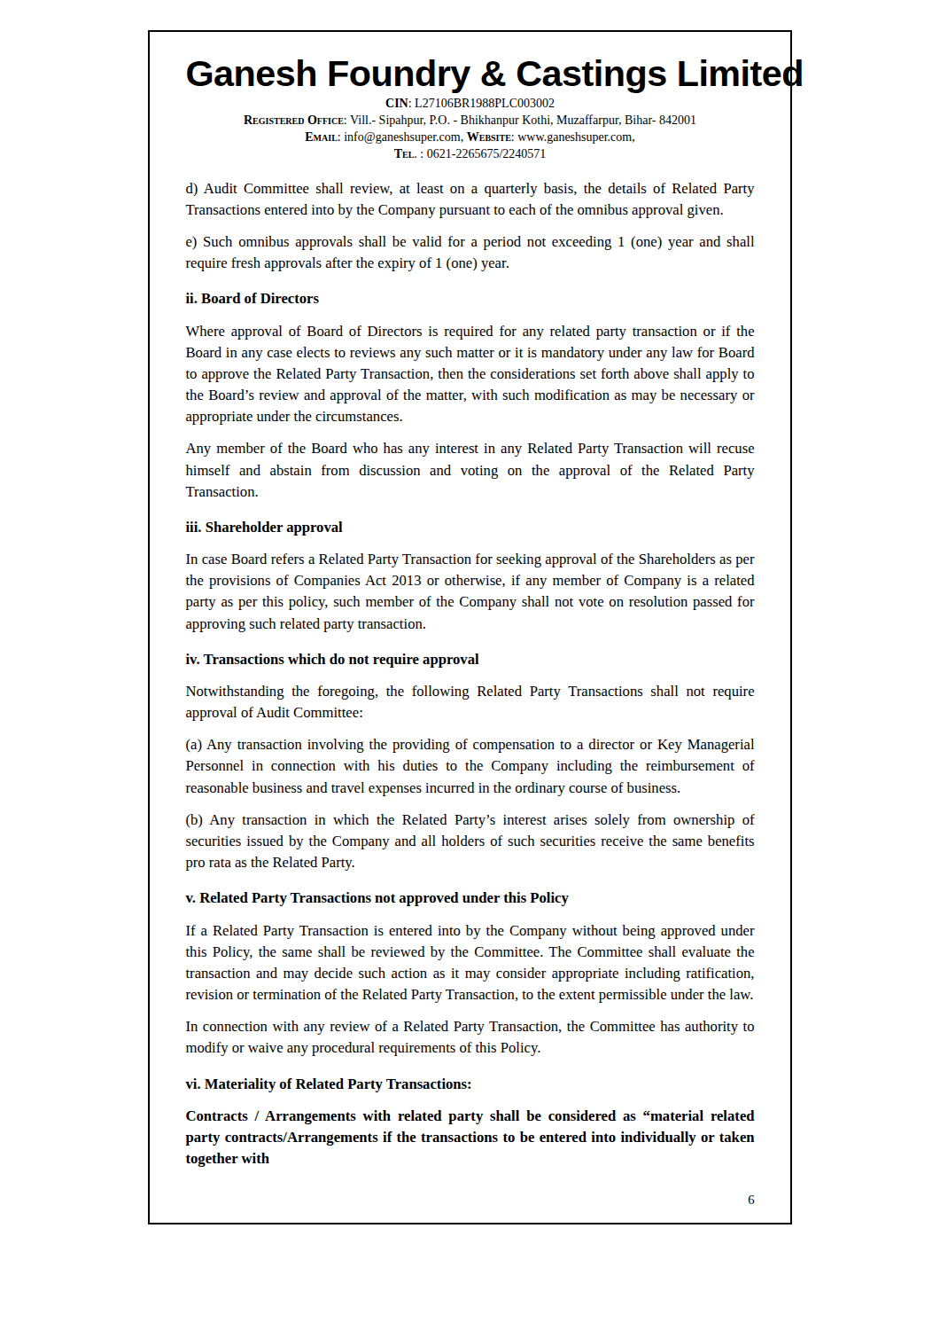Ganesh Foundry & Castings Limited
CIN: L27106BR1988PLC003002
Registered Office: Vill.- Sipahpur, P.O. - Bhikhanpur Kothi, Muzaffarpur, Bihar- 842001
Email: info@ganeshsuper.com, Website: www.ganeshsuper.com,
Tel. : 0621-2265675/2240571
d) Audit Committee shall review, at least on a quarterly basis, the details of Related Party Transactions entered into by the Company pursuant to each of the omnibus approval given.
e) Such omnibus approvals shall be valid for a period not exceeding 1 (one) year and shall require fresh approvals after the expiry of 1 (one) year.
ii. Board of Directors
Where approval of Board of Directors is required for any related party transaction or if the Board in any case elects to reviews any such matter or it is mandatory under any law for Board to approve the Related Party Transaction, then the considerations set forth above shall apply to the Board’s review and approval of the matter, with such modification as may be necessary or appropriate under the circumstances.
Any member of the Board who has any interest in any Related Party Transaction will recuse himself and abstain from discussion and voting on the approval of the Related Party Transaction.
iii. Shareholder approval
In case Board refers a Related Party Transaction for seeking approval of the Shareholders as per the provisions of Companies Act 2013 or otherwise, if any member of Company is a related party as per this policy, such member of the Company shall not vote on resolution passed for approving such related party transaction.
iv. Transactions which do not require approval
Notwithstanding the foregoing, the following Related Party Transactions shall not require approval of Audit Committee:
(a) Any transaction involving the providing of compensation to a director or Key Managerial Personnel in connection with his duties to the Company including the reimbursement of reasonable business and travel expenses incurred in the ordinary course of business.
(b) Any transaction in which the Related Party’s interest arises solely from ownership of securities issued by the Company and all holders of such securities receive the same benefits pro rata as the Related Party.
v. Related Party Transactions not approved under this Policy
If a Related Party Transaction is entered into by the Company without being approved under this Policy, the same shall be reviewed by the Committee. The Committee shall evaluate the transaction and may decide such action as it may consider appropriate including ratification, revision or termination of the Related Party Transaction, to the extent permissible under the law.
In connection with any review of a Related Party Transaction, the Committee has authority to modify or waive any procedural requirements of this Policy.
vi. Materiality of Related Party Transactions:
Contracts / Arrangements with related party shall be considered as “material related party contracts/Arrangements if the transactions to be entered into individually or taken together with
6